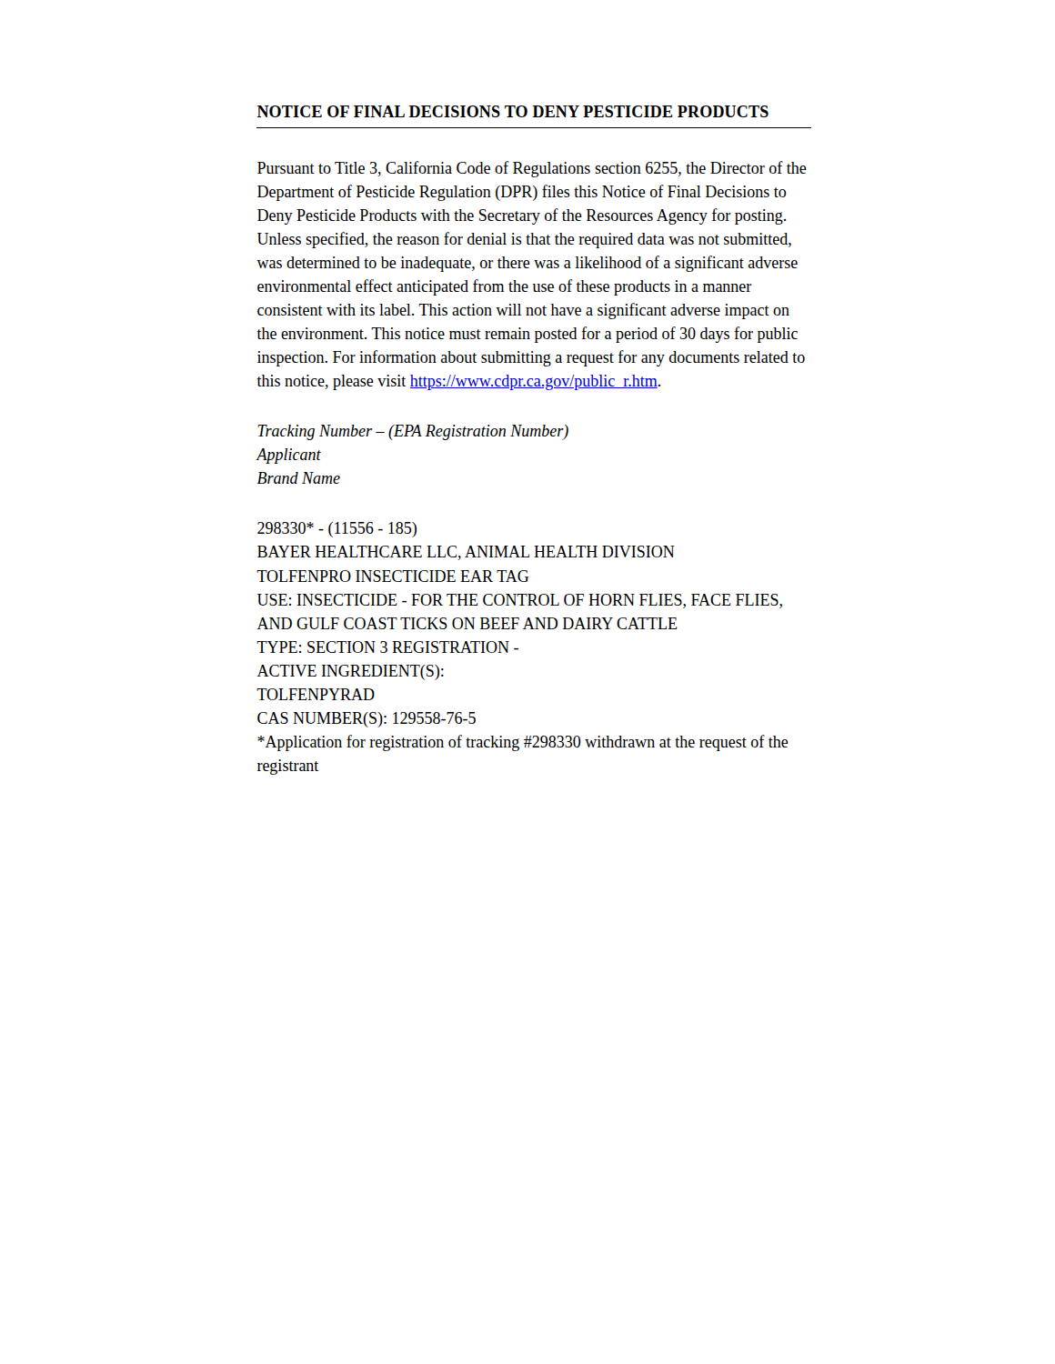NOTICE OF FINAL DECISIONS TO DENY PESTICIDE PRODUCTS
Pursuant to Title 3, California Code of Regulations section 6255, the Director of the Department of Pesticide Regulation (DPR) files this Notice of Final Decisions to Deny Pesticide Products with the Secretary of the Resources Agency for posting. Unless specified, the reason for denial is that the required data was not submitted, was determined to be inadequate, or there was a likelihood of a significant adverse environmental effect anticipated from the use of these products in a manner consistent with its label. This action will not have a significant adverse impact on the environment. This notice must remain posted for a period of 30 days for public inspection. For information about submitting a request for any documents related to this notice, please visit https://www.cdpr.ca.gov/public_r.htm.
Tracking Number – (EPA Registration Number)
Applicant
Brand Name
298330* - (11556 - 185)
BAYER HEALTHCARE LLC, ANIMAL HEALTH DIVISION
TOLFENPRO INSECTICIDE EAR TAG
USE: INSECTICIDE - FOR THE CONTROL OF HORN FLIES, FACE FLIES, AND GULF COAST TICKS ON BEEF AND DAIRY CATTLE
TYPE: SECTION 3 REGISTRATION -
ACTIVE INGREDIENT(S):
TOLFENPYRAD
CAS NUMBER(S): 129558-76-5
*Application for registration of tracking #298330 withdrawn at the request of the registrant